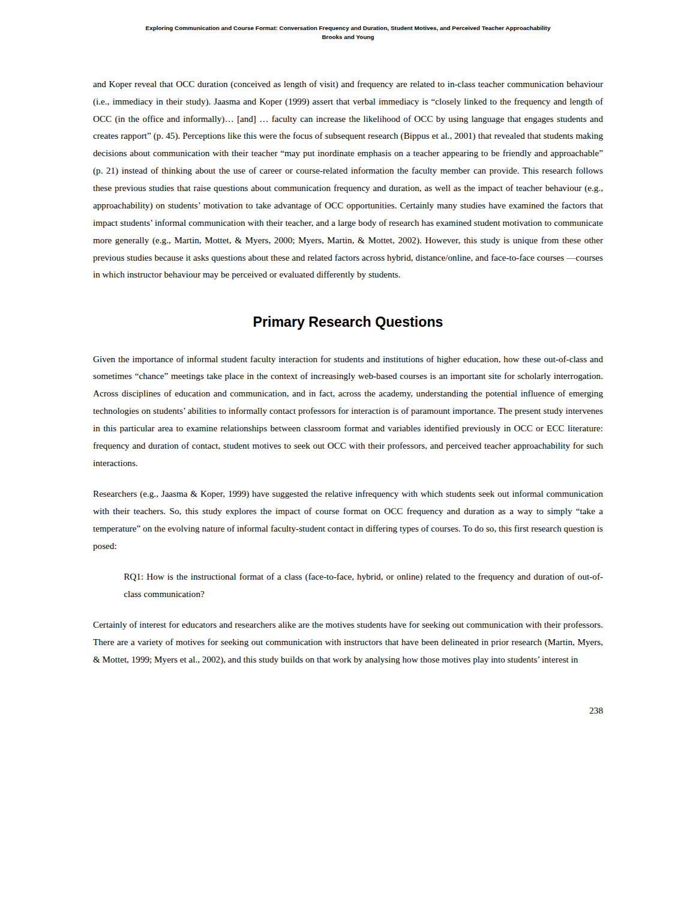Exploring Communication and Course Format: Conversation Frequency and Duration, Student Motives, and Perceived Teacher Approachability
Brooks and Young
and Koper reveal that OCC duration (conceived as length of visit) and frequency are related to in-class teacher communication behaviour (i.e., immediacy in their study). Jaasma and Koper (1999) assert that verbal immediacy is “closely linked to the frequency and length of OCC (in the office and informally)… [and] … faculty can increase the likelihood of OCC by using language that engages students and creates rapport” (p. 45). Perceptions like this were the focus of subsequent research (Bippus et al., 2001) that revealed that students making decisions about communication with their teacher “may put inordinate emphasis on a teacher appearing to be friendly and approachable” (p. 21) instead of thinking about the use of career or course-related information the faculty member can provide. This research follows these previous studies that raise questions about communication frequency and duration, as well as the impact of teacher behaviour (e.g., approachability) on students’ motivation to take advantage of OCC opportunities. Certainly many studies have examined the factors that impact students’ informal communication with their teacher, and a large body of research has examined student motivation to communicate more generally (e.g., Martin, Mottet, & Myers, 2000; Myers, Martin, & Mottet, 2002). However, this study is unique from these other previous studies because it asks questions about these and related factors across hybrid, distance/online, and face-to-face courses —courses in which instructor behaviour may be perceived or evaluated differently by students.
Primary Research Questions
Given the importance of informal student faculty interaction for students and institutions of higher education, how these out-of-class and sometimes “chance” meetings take place in the context of increasingly web-based courses is an important site for scholarly interrogation. Across disciplines of education and communication, and in fact, across the academy, understanding the potential influence of emerging technologies on students’ abilities to informally contact professors for interaction is of paramount importance. The present study intervenes in this particular area to examine relationships between classroom format and variables identified previously in OCC or ECC literature: frequency and duration of contact, student motives to seek out OCC with their professors, and perceived teacher approachability for such interactions.
Researchers (e.g., Jaasma & Koper, 1999) have suggested the relative infrequency with which students seek out informal communication with their teachers. So, this study explores the impact of course format on OCC frequency and duration as a way to simply “take a temperature” on the evolving nature of informal faculty-student contact in differing types of courses. To do so, this first research question is posed:
RQ1: How is the instructional format of a class (face-to-face, hybrid, or online) related to the frequency and duration of out-of-class communication?
Certainly of interest for educators and researchers alike are the motives students have for seeking out communication with their professors. There are a variety of motives for seeking out communication with instructors that have been delineated in prior research (Martin, Myers, & Mottet, 1999; Myers et al., 2002), and this study builds on that work by analysing how those motives play into students’ interest in
238